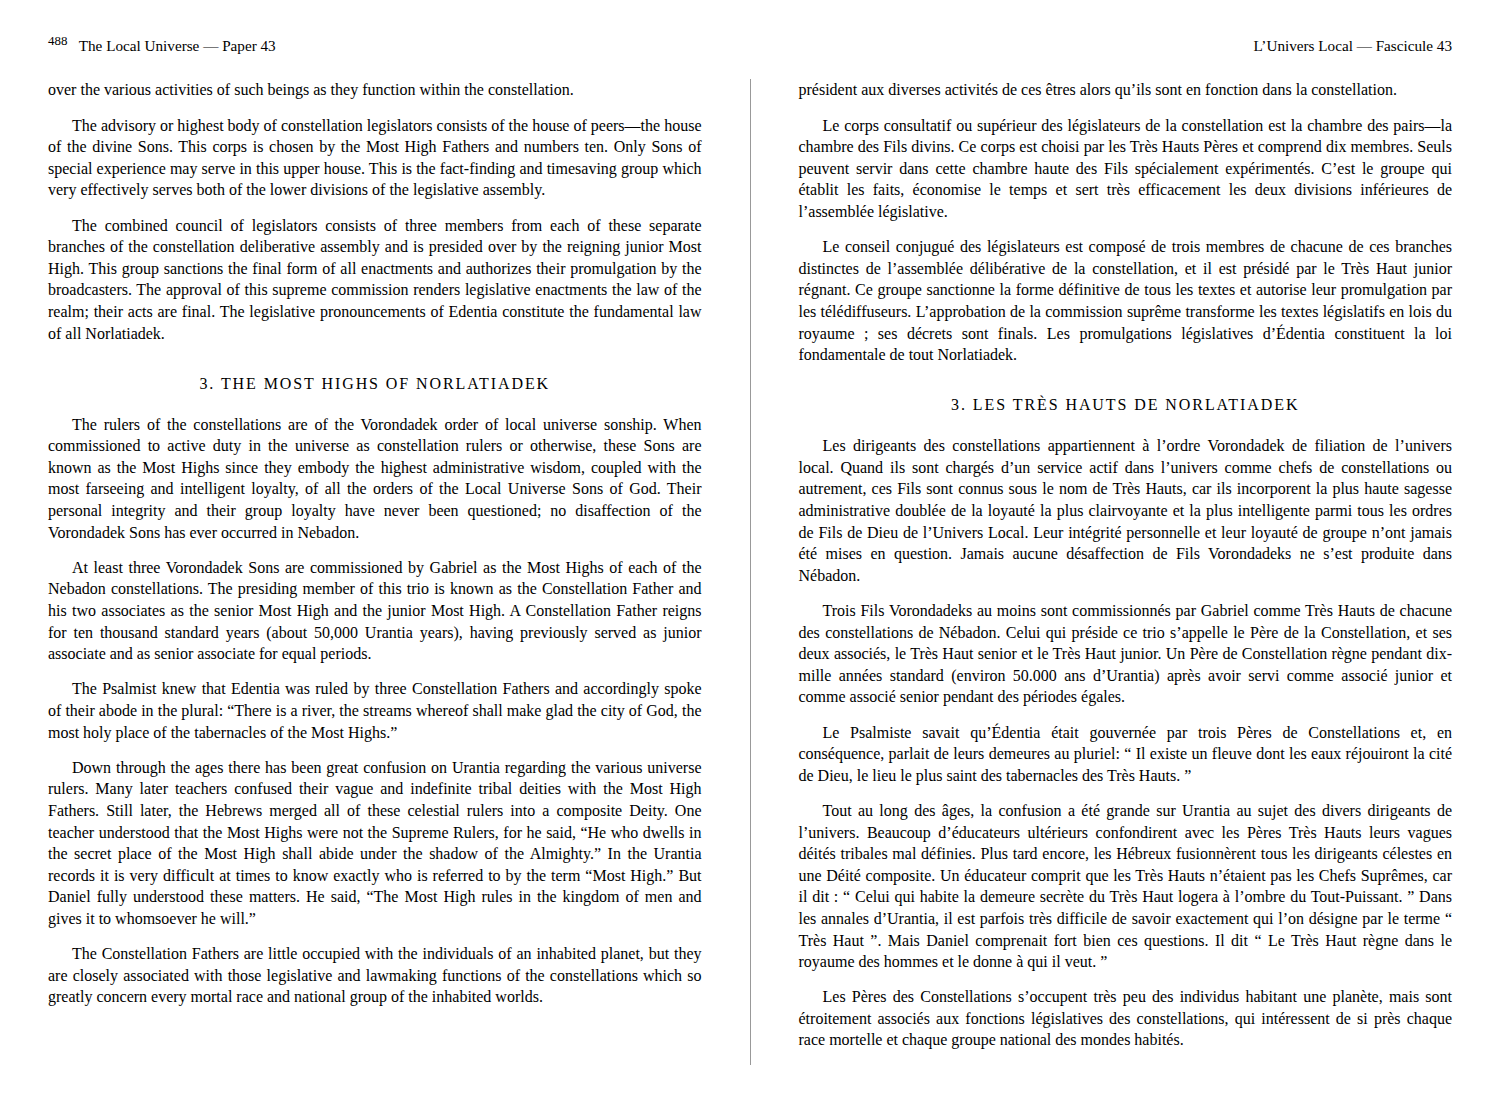488 The Local Universe — Paper 43
L’Univers Local — Fascicule 43
over the various activities of such beings as they function within the constellation.
The advisory or highest body of constellation legislators consists of the house of peers—the house of the divine Sons. This corps is chosen by the Most High Fathers and numbers ten. Only Sons of special experience may serve in this upper house. This is the fact-finding and timesaving group which very effectively serves both of the lower divisions of the legislative assembly.
The combined council of legislators consists of three members from each of these separate branches of the constellation deliberative assembly and is presided over by the reigning junior Most High. This group sanctions the final form of all enactments and authorizes their promulgation by the broadcasters. The approval of this supreme commission renders legislative enactments the law of the realm; their acts are final. The legislative pronouncements of Edentia constitute the fundamental law of all Norlatiadek.
3. The Most Highs of Norlatiadek
The rulers of the constellations are of the Vorondadek order of local universe sonship. When commissioned to active duty in the universe as constellation rulers or otherwise, these Sons are known as the Most Highs since they embody the highest administrative wisdom, coupled with the most farseeing and intelligent loyalty, of all the orders of the Local Universe Sons of God. Their personal integrity and their group loyalty have never been questioned; no disaffection of the Vorondadek Sons has ever occurred in Nebadon.
At least three Vorondadek Sons are commissioned by Gabriel as the Most Highs of each of the Nebadon constellations. The presiding member of this trio is known as the Constellation Father and his two associates as the senior Most High and the junior Most High. A Constellation Father reigns for ten thousand standard years (about 50,000 Urantia years), having previously served as junior associate and as senior associate for equal periods.
The Psalmist knew that Edentia was ruled by three Constellation Fathers and accordingly spoke of their abode in the plural: “There is a river, the streams whereof shall make glad the city of God, the most holy place of the tabernacles of the Most Highs.”
Down through the ages there has been great confusion on Urantia regarding the various universe rulers. Many later teachers confused their vague and indefinite tribal deities with the Most High Fathers. Still later, the Hebrews merged all of these celestial rulers into a composite Deity. One teacher understood that the Most Highs were not the Supreme Rulers, for he said, “He who dwells in the secret place of the Most High shall abide under the shadow of the Almighty.” In the Urantia records it is very difficult at times to know exactly who is referred to by the term “Most High.” But Daniel fully understood these matters. He said, “The Most High rules in the kingdom of men and gives it to whomsoever he will.”
The Constellation Fathers are little occupied with the individuals of an inhabited planet, but they are closely associated with those legislative and lawmaking functions of the constellations which so greatly concern every mortal race and national group of the inhabited worlds.
président aux diverses activités de ces êtres alors qu’ils sont en fonction dans la constellation.
Le corps consultatif ou supérieur des législateurs de la constellation est la chambre des pairs—la chambre des Fils divins. Ce corps est choisi par les Très Hauts Pères et comprend dix membres. Seuls peuvent servir dans cette chambre haute des Fils spécialement expérimentés. C’est le groupe qui établit les faits, économise le temps et sert très efficacement les deux divisions inférieures de l’assemblée législative.
Le conseil conjugué des législateurs est composé de trois membres de chacune de ces branches distinctes de l’assemblée délibérative de la constellation, et il est présidé par le Très Haut junior régnant. Ce groupe sanctionne la forme définitive de tous les textes et autorise leur promulgation par les télédiffuseurs. L’approbation de la commission suprême transforme les textes législatifs en lois du royaume ; ses décrets sont finals. Les promulgations législatives d’Édentia constituent la loi fondamentale de tout Norlatiadek.
3. Les Très Hauts de Norlatiadek
Les dirigeants des constellations appartiennent à l’ordre Vorondadek de filiation de l’univers local. Quand ils sont chargés d’un service actif dans l’univers comme chefs de constellations ou autrement, ces Fils sont connus sous le nom de Très Hauts, car ils incorporent la plus haute sagesse administrative doublée de la loyauté la plus clairvoyante et la plus intelligente parmi tous les ordres de Fils de Dieu de l’Univers Local. Leur intégrité personnelle et leur loyauté de groupe n’ont jamais été mises en question. Jamais aucune désaffection de Fils Vorondadeks ne s’est produite dans Nébadon.
Trois Fils Vorondadeks au moins sont commissionnés par Gabriel comme Très Hauts de chacune des constellations de Nébadon. Celui qui préside ce trio s’appelle le Père de la Constellation, et ses deux associés, le Très Haut senior et le Très Haut junior. Un Père de Constellation règne pendant dix-mille années standard (environ 50.000 ans d’Urantia) après avoir servi comme associé junior et comme associé senior pendant des périodes égales.
Le Psalmiste savait qu’Édentia était gouvernée par trois Pères de Constellations et, en conséquence, parlait de leurs demeures au pluriel: “ Il existe un fleuve dont les eaux réjouiront la cité de Dieu, le lieu le plus saint des tabernacles des Très Hauts. ”
Tout au long des âges, la confusion a été grande sur Urantia au sujet des divers dirigeants de l’univers. Beaucoup d’éducateurs ultérieurs confondirent avec les Pères Très Hauts leurs vagues déités tribales mal définies. Plus tard encore, les Hébreux fusionnèrent tous les dirigeants célestes en une Déité composite. Un éducateur comprit que les Très Hauts n’étaient pas les Chefs Suprêmes, car il dit : “ Celui qui habite la demeure secrète du Très Haut logera à l’ombre du Tout-Puissant. ” Dans les annales d’Urantia, il est parfois très difficile de savoir exactement qui l’on désigne par le terme “ Très Haut ”. Mais Daniel comprenait fort bien ces questions. Il dit “ Le Très Haut règne dans le royaume des hommes et le donne à qui il veut. ”
Les Pères des Constellations s’occupent très peu des individus habitant une planète, mais sont étroitement associés aux fonctions législatives des constellations, qui intéressent de si près chaque race mortelle et chaque groupe national des mondes habités.